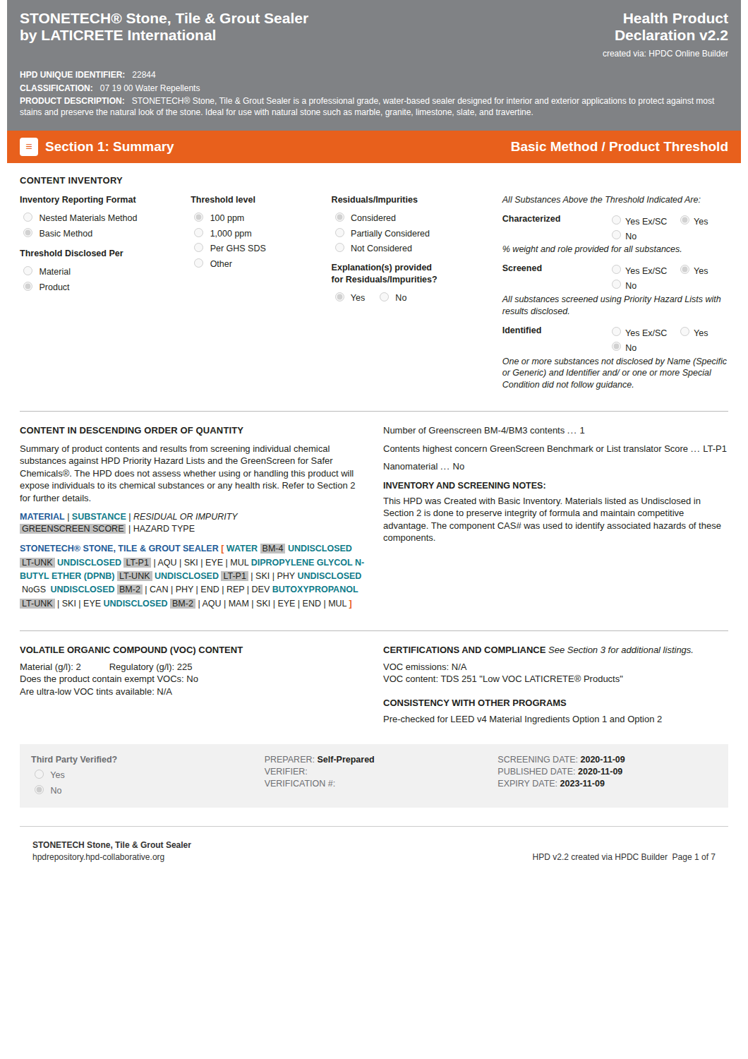STONETECH® Stone, Tile & Grout Sealer
by LATICRETE International
Health Product
Declaration v2.2
created via: HPDC Online Builder
HPD UNIQUE IDENTIFIER: 22844
CLASSIFICATION: 07 19 00 Water Repellents
PRODUCT DESCRIPTION: STONETECH® Stone, Tile & Grout Sealer is a professional grade, water-based sealer designed for interior and exterior applications to protect against most stains and preserve the natural look of the stone. Ideal for use with natural stone such as marble, granite, limestone, slate, and travertine.
≡Section 1: Summary
Basic Method / Product Threshold
CONTENT INVENTORY
Inventory Reporting Format
Nested Materials Method Basic Method
Threshold Disclosed Per
Material Product
Threshold level
100 ppm 1,000 ppm Per GHS SDS Other
Residuals/Impurities
Considered Partially Considered Not Considered
Explanation(s) provided
for Residuals/Impurities?
Yes No
All Substances Above the Threshold Indicated Are:
Characterized
Yes Ex/SC Yes No
% weight and role provided for all substances.
Screened
Yes Ex/SC Yes No
All substances screened using Priority Hazard Lists with results disclosed.
Identified
Yes Ex/SC Yes No
One or more substances not disclosed by Name (Specific or Generic) and Identifier and/ or one or more Special Condition did not follow guidance.
CONTENT IN DESCENDING ORDER OF QUANTITY
Summary of product contents and results from screening individual chemical substances against HPD Priority Hazard Lists and the GreenScreen for Safer Chemicals®. The HPD does not assess whether using or handling this product will expose individuals to its chemical substances or any health risk. Refer to Section 2 for further details.
MATERIAL | SUBSTANCE | RESIDUAL OR IMPURITY
GREENSCREEN SCORE | HAZARD TYPE
STONETECH® STONE, TILE & GROUT SEALER [ WATER BM-4 UNDISCLOSED LT-UNK UNDISCLOSED LT-P1 | AQU | SKI | EYE | MUL DIPROPYLENE GLYCOL N-BUTYL ETHER (DPNB) LT-UNK UNDISCLOSED LT-P1 | SKI | PHY UNDISCLOSED NoGS UNDISCLOSED BM-2 | CAN | PHY | END | REP | DEV BUTOXYPROPANOL LT-UNK | SKI | EYE UNDISCLOSED BM-2 | AQU | MAM | SKI | EYE | END | MUL ]
Number of Greenscreen BM-4/BM3 contents ... 1
Contents highest concern GreenScreen Benchmark or List translator Score ... LT-P1
Nanomaterial ... No
INVENTORY AND SCREENING NOTES:
This HPD was Created with Basic Inventory. Materials listed as Undisclosed in Section 2 is done to preserve integrity of formula and maintain competitive advantage. The component CAS# was used to identify associated hazards of these components.
VOLATILE ORGANIC COMPOUND (VOC) CONTENT
Material (g/l): 2
Regulatory (g/l): 225
Does the product contain exempt VOCs: No
Are ultra-low VOC tints available: N/A
CERTIFICATIONS AND COMPLIANCE See Section 3 for additional listings.
VOC emissions: N/A
VOC content: TDS 251 "Low VOC LATICRETE® Products"
CONSISTENCY WITH OTHER PROGRAMS
Pre-checked for LEED v4 Material Ingredients Option 1 and Option 2
Third Party Verified?
Yes No
PREPARER: Self-Prepared
VERIFIER:
VERIFICATION #:
SCREENING DATE: 2020-11-09
PUBLISHED DATE: 2020-11-09
EXPIRY DATE: 2023-11-09
STONETECH Stone, Tile & Grout Sealer
hpdrepository.hpd-collaborative.org
HPD v2.2 created via HPDC Builder Page 1 of 7